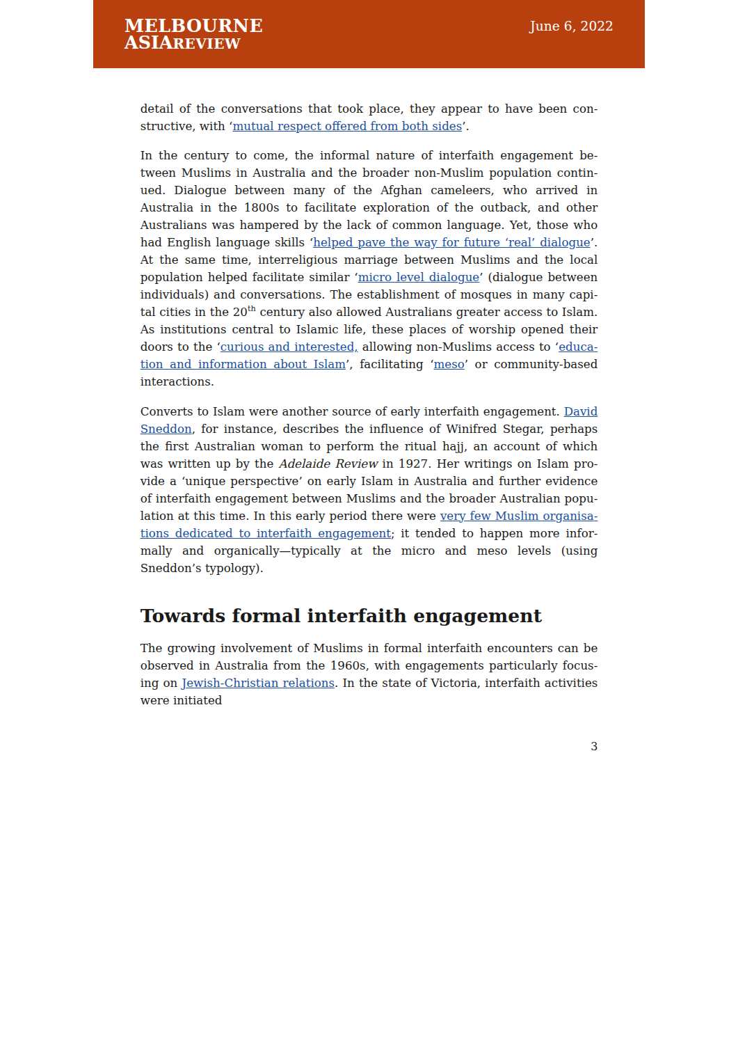MELBOURNE ASIA REVIEW
June 6, 2022
detail of the conversations that took place, they appear to have been constructive, with ‘mutual respect offered from both sides’.
In the century to come, the informal nature of interfaith engagement between Muslims in Australia and the broader non-Muslim population continued. Dialogue between many of the Afghan cameleers, who arrived in Australia in the 1800s to facilitate exploration of the outback, and other Australians was hampered by the lack of common language. Yet, those who had English language skills ‘helped pave the way for future ‘real’ dialogue’. At the same time, interreligious marriage between Muslims and the local population helped facilitate similar ‘micro level dialogue’ (dialogue between individuals) and conversations. The establishment of mosques in many capital cities in the 20th century also allowed Australians greater access to Islam. As institutions central to Islamic life, these places of worship opened their doors to the ‘curious and interested, allowing non-Muslims access to ‘education and information about Islam’, facilitating ‘meso’ or community-based interactions.
Converts to Islam were another source of early interfaith engagement. David Sneddon, for instance, describes the influence of Winifred Stegar, perhaps the first Australian woman to perform the ritual hajj, an account of which was written up by the Adelaide Review in 1927. Her writings on Islam provide a ‘unique perspective’ on early Islam in Australia and further evidence of interfaith engagement between Muslims and the broader Australian population at this time. In this early period there were very few Muslim organisations dedicated to interfaith engagement; it tended to happen more informally and organically—typically at the micro and meso levels (using Sneddon’s typology).
Towards formal interfaith engagement
The growing involvement of Muslims in formal interfaith encounters can be observed in Australia from the 1960s, with engagements particularly focusing on Jewish-Christian relations. In the state of Victoria, interfaith activities were initiated
3